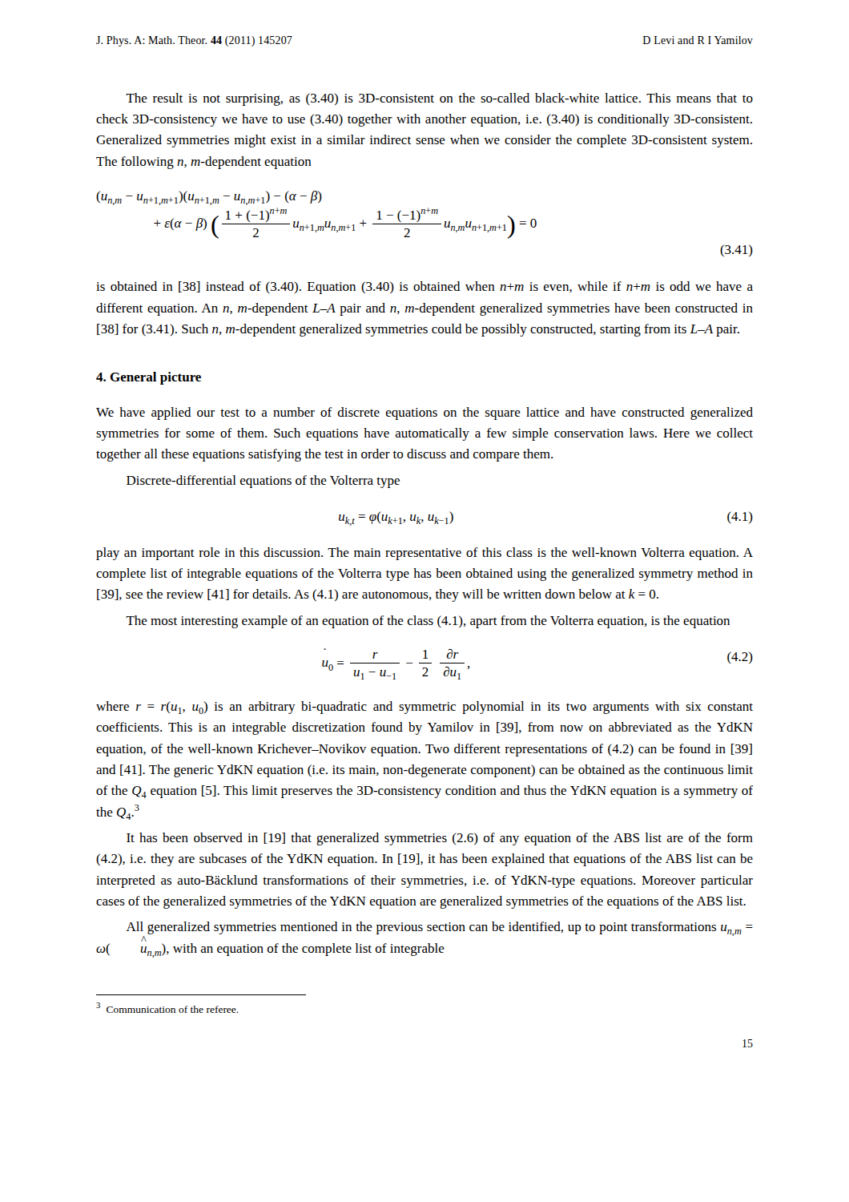J. Phys. A: Math. Theor. 44 (2011) 145207
D Levi and R I Yamilov
The result is not surprising, as (3.40) is 3D-consistent on the so-called black-white lattice. This means that to check 3D-consistency we have to use (3.40) together with another equation, i.e. (3.40) is conditionally 3D-consistent. Generalized symmetries might exist in a similar indirect sense when we consider the complete 3D-consistent system. The following n, m-dependent equation
(un,m − un+1,m+1)(un+1,m − un,m+1) − (α − β) + ε(α − β) (1 + (−1)n+m 2 un+1,mun,m+1 + 1 − (−1)n+m 2 un,mun+1,m+1) = 0
(3.41)
is obtained in [38] instead of (3.40). Equation (3.40) is obtained when n+m is even, while if n+m is odd we have a different equation. An n, m-dependent L–A pair and n, m-dependent generalized symmetries have been constructed in [38] for (3.41). Such n, m-dependent generalized symmetries could be possibly constructed, starting from its L–A pair.
4. General picture
We have applied our test to a number of discrete equations on the square lattice and have constructed generalized symmetries for some of them. Such equations have automatically a few simple conservation laws. Here we collect together all these equations satisfying the test in order to discuss and compare them.
Discrete-differential equations of the Volterra type
uk,t = φ(uk+1, uk, uk−1)
(4.1)
play an important role in this discussion. The main representative of this class is the well-known Volterra equation. A complete list of integrable equations of the Volterra type has been obtained using the generalized symmetry method in [39], see the review [41] for details. As (4.1) are autonomous, they will be written down below at k = 0.
The most interesting example of an equation of the class (4.1), apart from the Volterra equation, is the equation
u0 = ru1 − u−1 − 12 ∂r∂u1,
(4.2)
where r = r(u1, u0) is an arbitrary bi-quadratic and symmetric polynomial in its two arguments with six constant coefficients. This is an integrable discretization found by Yamilov in [39], from now on abbreviated as the YdKN equation, of the well-known Krichever–Novikov equation. Two different representations of (4.2) can be found in [39] and [41]. The generic YdKN equation (i.e. its main, non-degenerate component) can be obtained as the continuous limit of the Q4 equation [5]. This limit preserves the 3D-consistency condition and thus the YdKN equation is a symmetry of the Q4.3
It has been observed in [19] that generalized symmetries (2.6) of any equation of the ABS list are of the form (4.2), i.e. they are subcases of the YdKN equation. In [19], it has been explained that equations of the ABS list can be interpreted as auto-Bäcklund transformations of their symmetries, i.e. of YdKN-type equations. Moreover particular cases of the generalized symmetries of the YdKN equation are generalized symmetries of the equations of the ABS list.
All generalized symmetries mentioned in the previous section can be identified, up to point transformations un,m = ω(un,m), with an equation of the complete list of integrable
3 Communication of the referee.
15